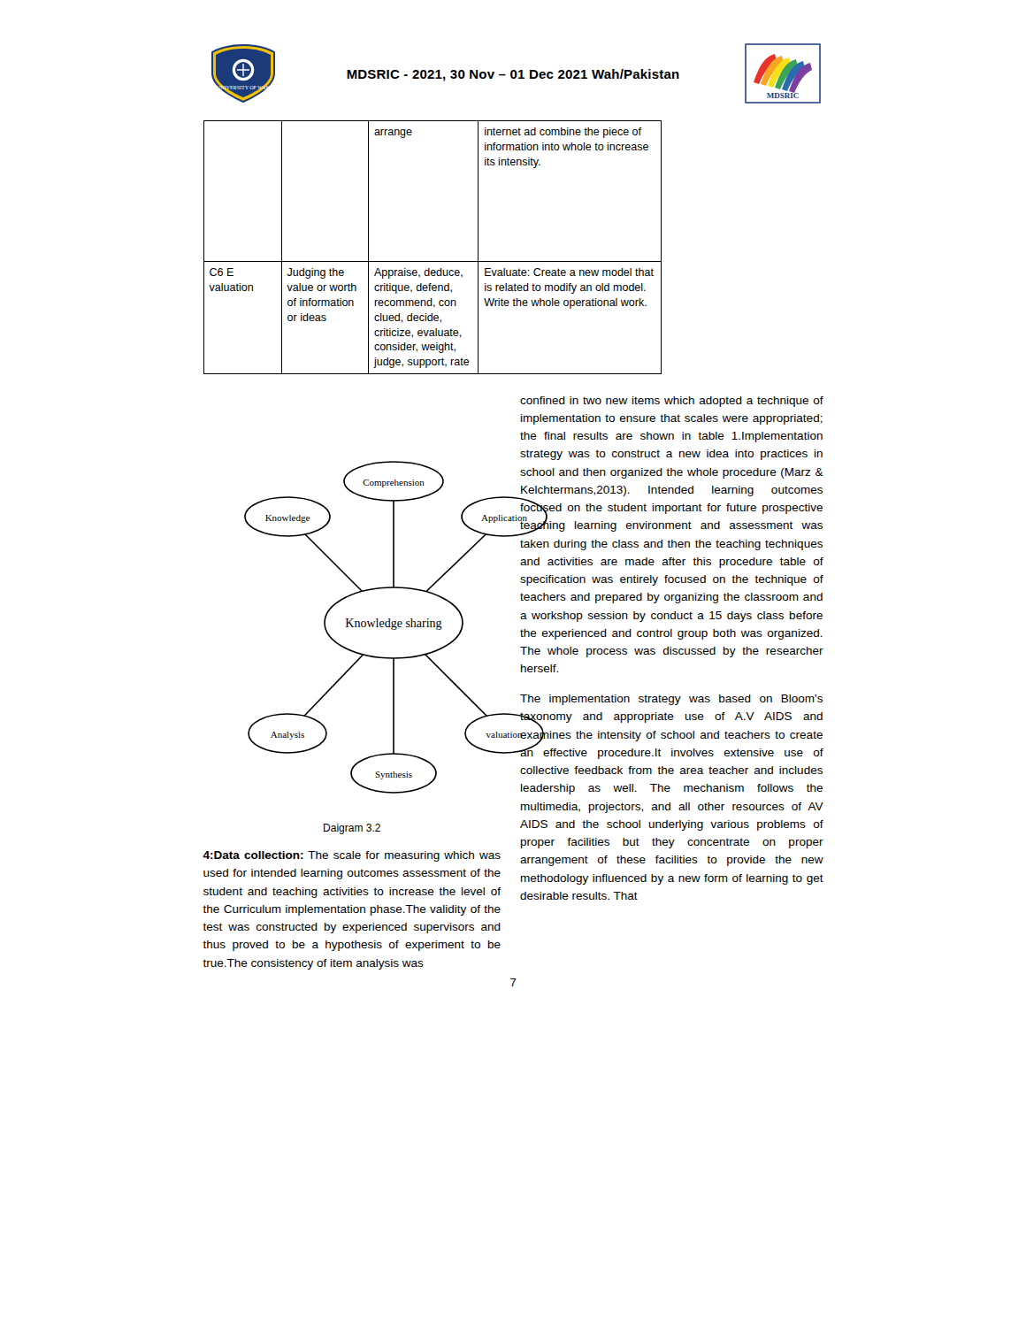UNIVERSITY OF WAH
MDSRIC - 2021, 30 Nov – 01 Dec 2021 Wah/Pakistan
MDSRIC
| | | arrange | internet ad combine the piece of information into whole to increase its intensity. |
| C6 E valuation | Judging the value or worth of information or ideas | Appraise, deduce, critique, defend, recommend, con clued, decide, criticize, evaluate, consider, weight, judge, support, rate | Evaluate: Create a new model that is related to modify an old model. Write the whole operational work. |
Knowledge sharing Knowledge Comprehension Application Analysis valuation Synthesis
Daigram 3.2
4:Data collection: The scale for measuring which was used for intended learning outcomes assessment of the student and teaching activities to increase the level of the Curriculum implementation phase.The validity of the test was constructed by experienced supervisors and thus proved to be a hypothesis of experiment to be true.The consistency of item analysis was
confined in two new items which adopted a technique of implementation to ensure that scales were appropriated; the final results are shown in table 1.Implementation strategy was to construct a new idea into practices in school and then organized the whole procedure (Marz & Kelchtermans,2013). Intended learning outcomes focused on the student important for future prospective teaching learning environment and assessment was taken during the class and then the teaching techniques and activities are made after this procedure table of specification was entirely focused on the technique of teachers and prepared by organizing the classroom and a workshop session by conduct a 15 days class before the experienced and control group both was organized. The whole process was discussed by the researcher herself.
The implementation strategy was based on Bloom's taxonomy and appropriate use of A.V AIDS and examines the intensity of school and teachers to create an effective procedure.It involves extensive use of collective feedback from the area teacher and includes leadership as well. The mechanism follows the multimedia, projectors, and all other resources of AV AIDS and the school underlying various problems of proper facilities but they concentrate on proper arrangement of these facilities to provide the new methodology influenced by a new form of learning to get desirable results. That
7